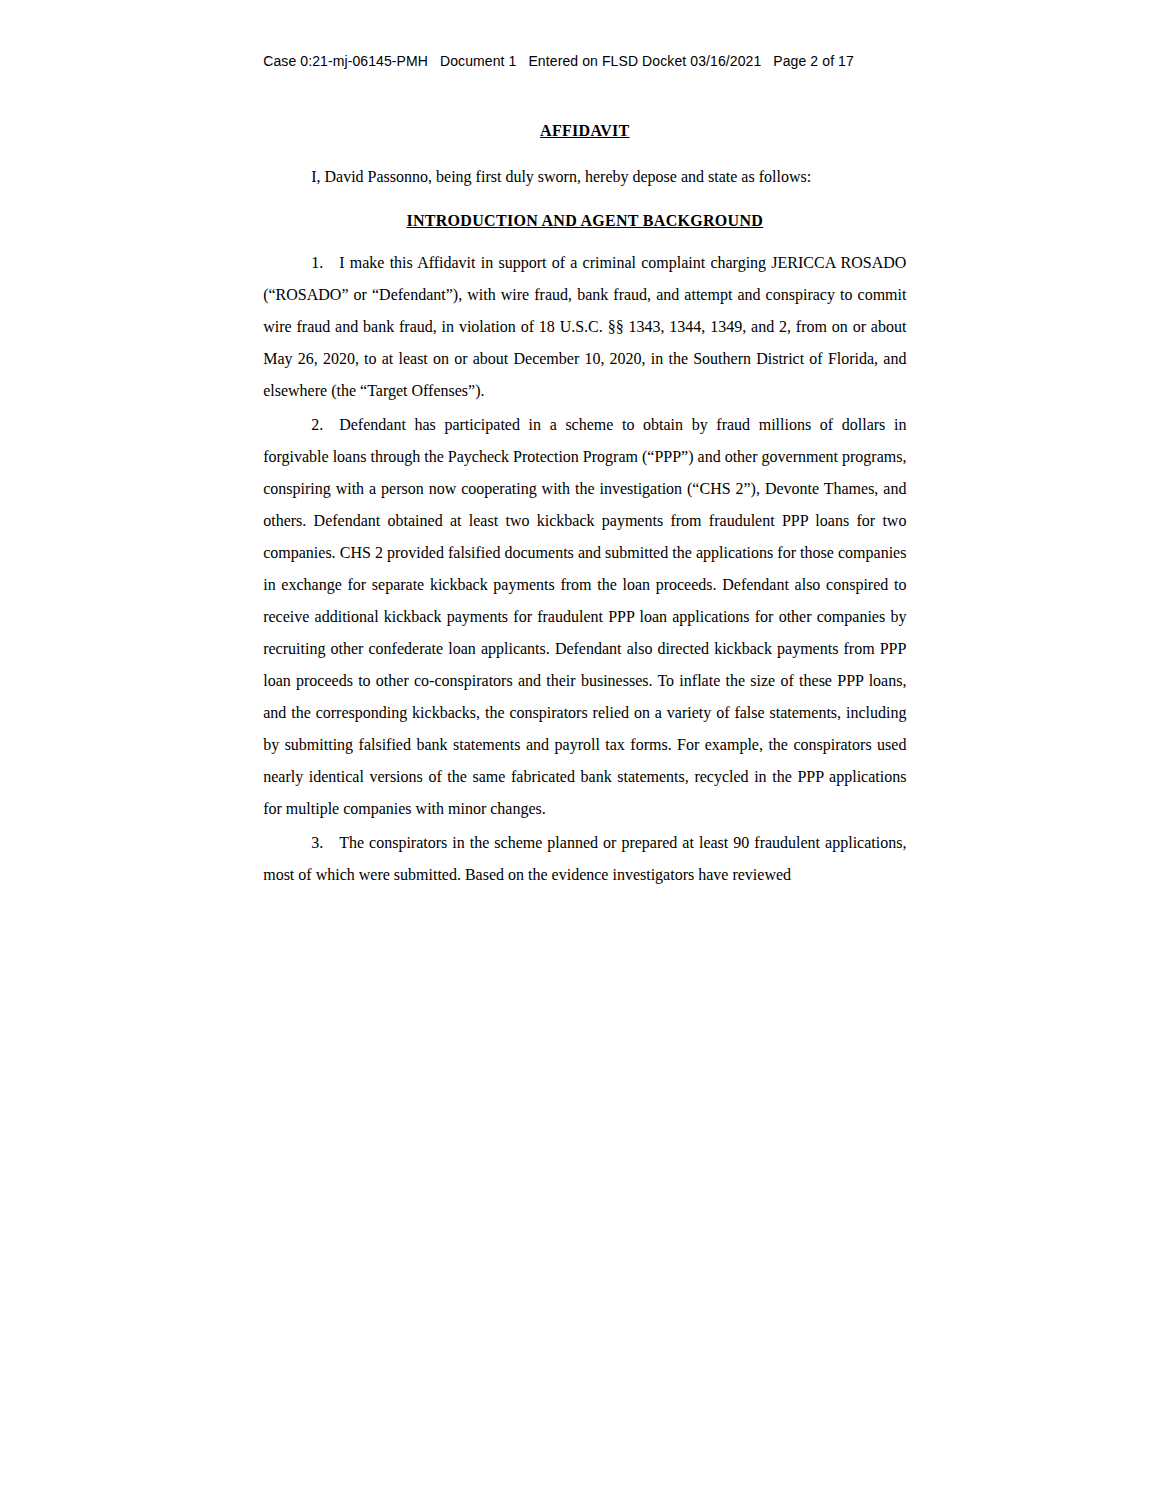Case 0:21-mj-06145-PMH Document 1 Entered on FLSD Docket 03/16/2021 Page 2 of 17
AFFIDAVIT
I, David Passonno, being first duly sworn, hereby depose and state as follows:
INTRODUCTION AND AGENT BACKGROUND
1. I make this Affidavit in support of a criminal complaint charging JERICCA ROSADO (“ROSADO” or “Defendant”), with wire fraud, bank fraud, and attempt and conspiracy to commit wire fraud and bank fraud, in violation of 18 U.S.C. §§ 1343, 1344, 1349, and 2, from on or about May 26, 2020, to at least on or about December 10, 2020, in the Southern District of Florida, and elsewhere (the “Target Offenses”).
2. Defendant has participated in a scheme to obtain by fraud millions of dollars in forgivable loans through the Paycheck Protection Program (“PPP”) and other government programs, conspiring with a person now cooperating with the investigation (“CHS 2”), Devonte Thames, and others. Defendant obtained at least two kickback payments from fraudulent PPP loans for two companies. CHS 2 provided falsified documents and submitted the applications for those companies in exchange for separate kickback payments from the loan proceeds. Defendant also conspired to receive additional kickback payments for fraudulent PPP loan applications for other companies by recruiting other confederate loan applicants. Defendant also directed kickback payments from PPP loan proceeds to other co-conspirators and their businesses. To inflate the size of these PPP loans, and the corresponding kickbacks, the conspirators relied on a variety of false statements, including by submitting falsified bank statements and payroll tax forms. For example, the conspirators used nearly identical versions of the same fabricated bank statements, recycled in the PPP applications for multiple companies with minor changes.
3. The conspirators in the scheme planned or prepared at least 90 fraudulent applications, most of which were submitted. Based on the evidence investigators have reviewed